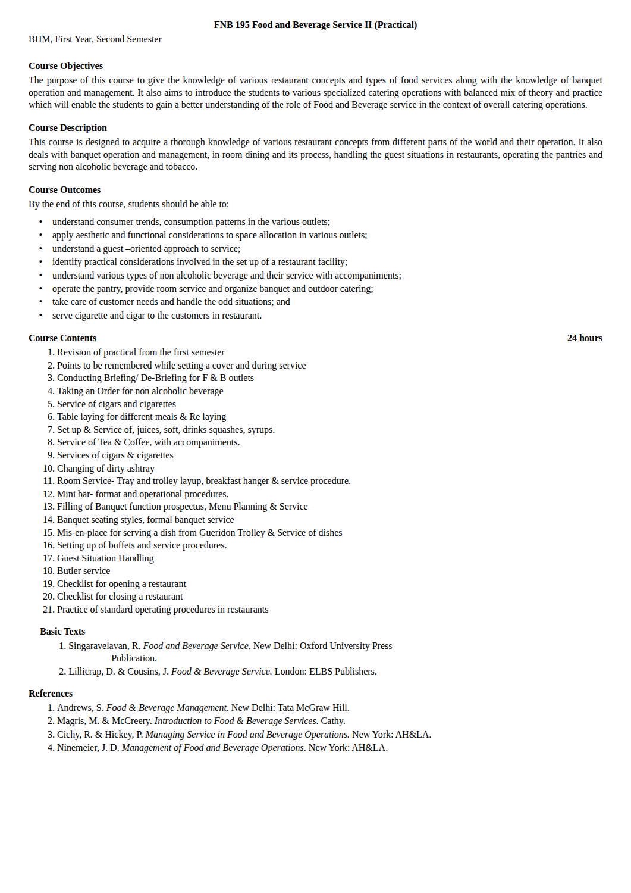FNB 195 Food and Beverage Service II (Practical)
BHM, First Year, Second Semester
Course Objectives
The purpose of this course to give the knowledge of various restaurant concepts and types of food services along with the knowledge of banquet operation and management. It also aims to introduce the students to various specialized catering operations with balanced mix of theory and practice which will enable the students to gain a better understanding of the role of Food and Beverage service in the context of overall catering operations.
Course Description
This course is designed to acquire a thorough knowledge of various restaurant concepts from different parts of the world and their operation. It also deals with banquet operation and management, in room dining and its process, handling the guest situations in restaurants, operating the pantries and serving non alcoholic beverage and tobacco.
Course Outcomes
By the end of this course, students should be able to:
understand consumer trends, consumption patterns in the various outlets;
apply aesthetic and functional considerations to space allocation in various outlets;
understand a guest –oriented approach to service;
identify practical considerations involved in the set up of a restaurant facility;
understand various types of non alcoholic beverage and their service with accompaniments;
operate the pantry, provide room service and organize banquet and outdoor catering;
take care of customer needs and handle the odd situations; and
serve cigarette and cigar to the customers in restaurant.
Course Contents 24 hours
Revision of practical from the first semester
Points to be remembered while setting a cover and during service
Conducting Briefing/ De-Briefing for F & B outlets
Taking an Order for non alcoholic beverage
Service of cigars and cigarettes
Table laying for different meals & Re laying
Set up & Service of, juices, soft, drinks squashes, syrups.
Service of Tea & Coffee, with accompaniments.
Services of cigars & cigarettes
Changing of dirty ashtray
Room Service- Tray and trolley layup, breakfast hanger & service procedure.
Mini bar- format and operational procedures.
Filling of Banquet function prospectus, Menu Planning & Service
Banquet seating styles, formal banquet service
Mis-en-place for serving a dish from Gueridon Trolley & Service of dishes
Setting up of buffets and service procedures.
Guest Situation Handling
Butler service
Checklist for opening a restaurant
Checklist for closing a restaurant
Practice of standard operating procedures in restaurants
Basic Texts
Singaravelavan, R. Food and Beverage Service. New Delhi: Oxford University Press Publication.
Lillicrap, D. & Cousins, J. Food & Beverage Service. London: ELBS Publishers.
References
Andrews, S. Food & Beverage Management. New Delhi: Tata McGraw Hill.
Magris, M. & McCreery. Introduction to Food & Beverage Services. Cathy.
Cichy, R. & Hickey, P. Managing Service in Food and Beverage Operations. New York: AH&LA.
Ninemeier, J. D. Management of Food and Beverage Operations. New York: AH&LA.